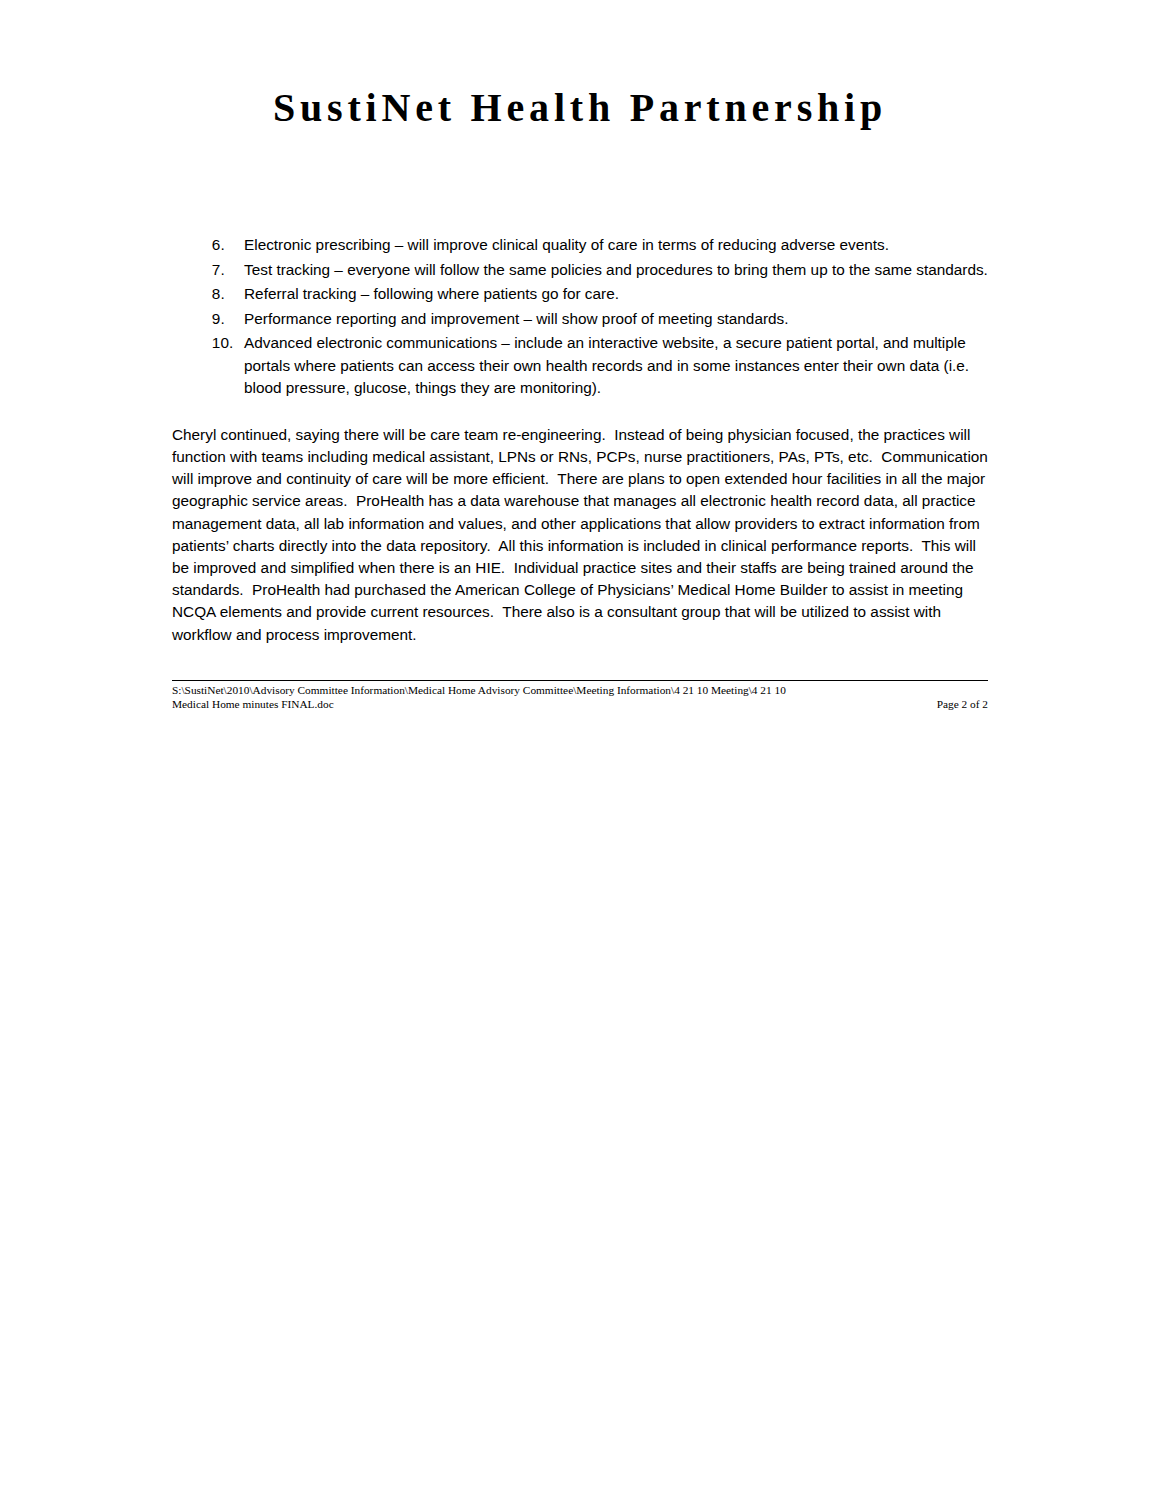SustiNet Health Partnership
6. Electronic prescribing – will improve clinical quality of care in terms of reducing adverse events.
7. Test tracking – everyone will follow the same policies and procedures to bring them up to the same standards.
8. Referral tracking – following where patients go for care.
9. Performance reporting and improvement – will show proof of meeting standards.
10. Advanced electronic communications – include an interactive website, a secure patient portal, and multiple portals where patients can access their own health records and in some instances enter their own data (i.e. blood pressure, glucose, things they are monitoring).
Cheryl continued, saying there will be care team re-engineering. Instead of being physician focused, the practices will function with teams including medical assistant, LPNs or RNs, PCPs, nurse practitioners, PAs, PTs, etc. Communication will improve and continuity of care will be more efficient. There are plans to open extended hour facilities in all the major geographic service areas. ProHealth has a data warehouse that manages all electronic health record data, all practice management data, all lab information and values, and other applications that allow providers to extract information from patients’ charts directly into the data repository. All this information is included in clinical performance reports. This will be improved and simplified when there is an HIE. Individual practice sites and their staffs are being trained around the standards. ProHealth had purchased the American College of Physicians’ Medical Home Builder to assist in meeting NCQA elements and provide current resources. There also is a consultant group that will be utilized to assist with workflow and process improvement.
S:\SustiNet\2010\Advisory Committee Information\Medical Home Advisory Committee\Meeting Information\4 21 10 Meeting\4 21 10
Medical Home minutes FINAL.doc Page 2 of 2